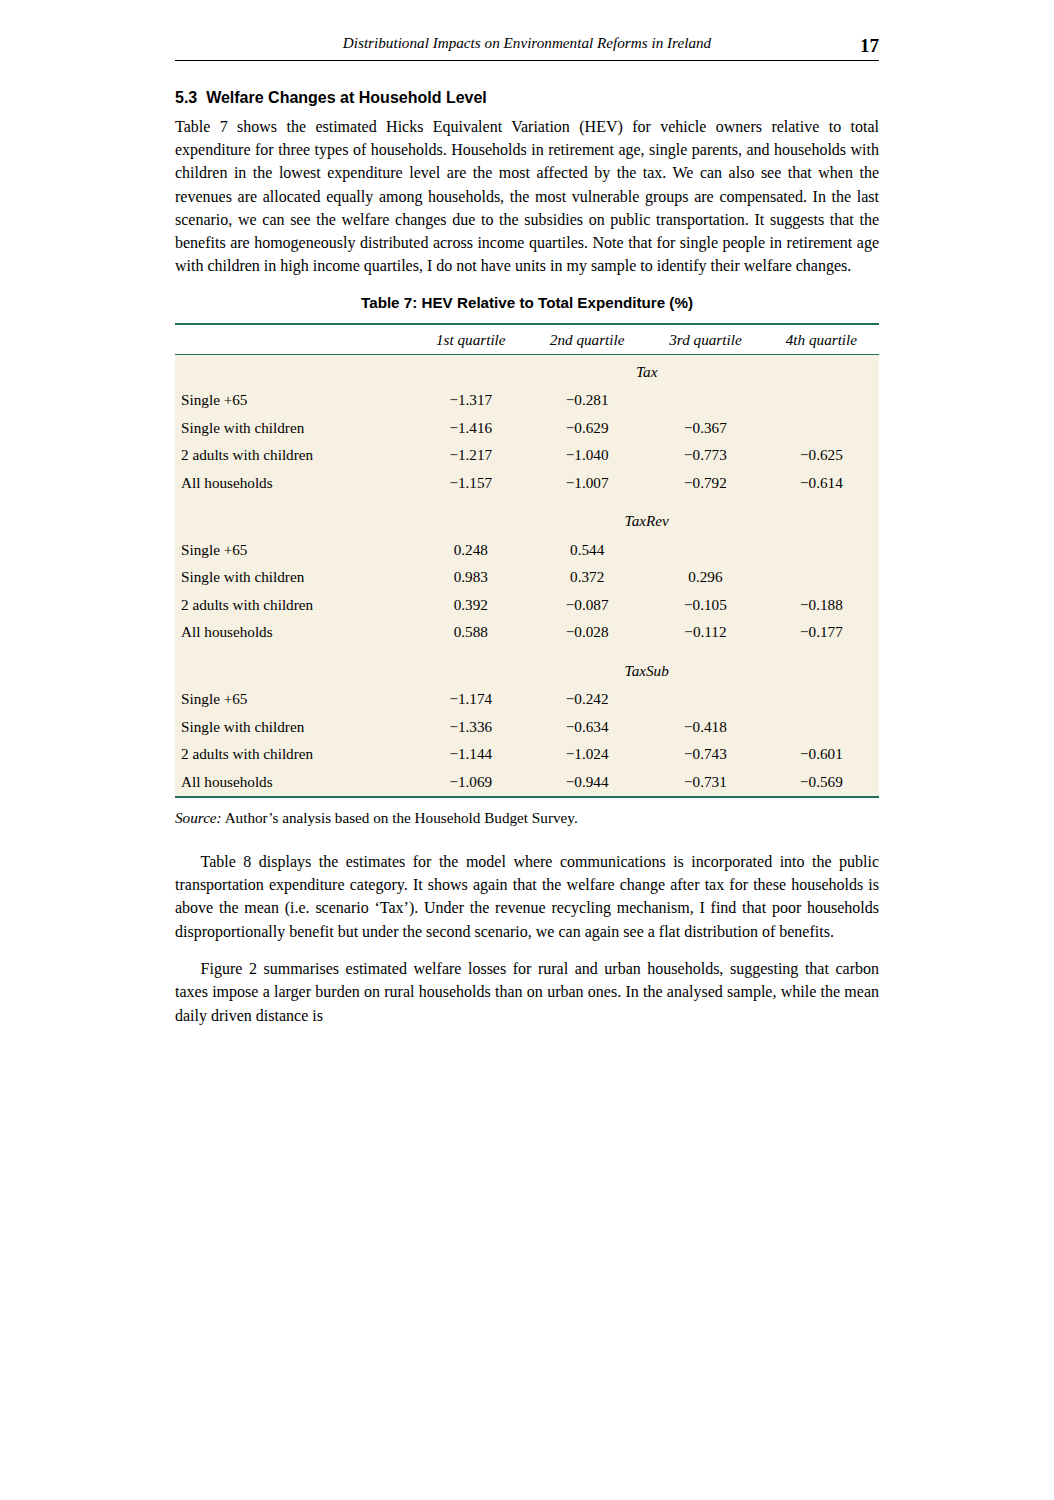Distributional Impacts on Environmental Reforms in Ireland 17
5.3 Welfare Changes at Household Level
Table 7 shows the estimated Hicks Equivalent Variation (HEV) for vehicle owners relative to total expenditure for three types of households. Households in retirement age, single parents, and households with children in the lowest expenditure level are the most affected by the tax. We can also see that when the revenues are allocated equally among households, the most vulnerable groups are compensated. In the last scenario, we can see the welfare changes due to the subsidies on public transportation. It suggests that the benefits are homogeneously distributed across income quartiles. Note that for single people in retirement age with children in high income quartiles, I do not have units in my sample to identify their welfare changes.
Table 7: HEV Relative to Total Expenditure (%)
| | 1st quartile | 2nd quartile | 3rd quartile | 4th quartile |
| --- | --- | --- | --- | --- |
| | Tax |
| Single +65 | −1.317 | −0.281 | | |
| Single with children | −1.416 | −0.629 | −0.367 | |
| 2 adults with children | −1.217 | −1.040 | −0.773 | −0.625 |
| All households | −1.157 | −1.007 | −0.792 | −0.614 |
| | TaxRev |
| Single +65 | 0.248 | 0.544 | | |
| Single with children | 0.983 | 0.372 | 0.296 | |
| 2 adults with children | 0.392 | −0.087 | −0.105 | −0.188 |
| All households | 0.588 | −0.028 | −0.112 | −0.177 |
| | TaxSub |
| Single +65 | −1.174 | −0.242 | | |
| Single with children | −1.336 | −0.634 | −0.418 | |
| 2 adults with children | −1.144 | −1.024 | −0.743 | −0.601 |
| All households | −1.069 | −0.944 | −0.731 | −0.569 |
Source: Author’s analysis based on the Household Budget Survey.
Table 8 displays the estimates for the model where communications is incorporated into the public transportation expenditure category. It shows again that the welfare change after tax for these households is above the mean (i.e. scenario ‘Tax’). Under the revenue recycling mechanism, I find that poor households disproportionally benefit but under the second scenario, we can again see a flat distribution of benefits.
Figure 2 summarises estimated welfare losses for rural and urban households, suggesting that carbon taxes impose a larger burden on rural households than on urban ones. In the analysed sample, while the mean daily driven distance is